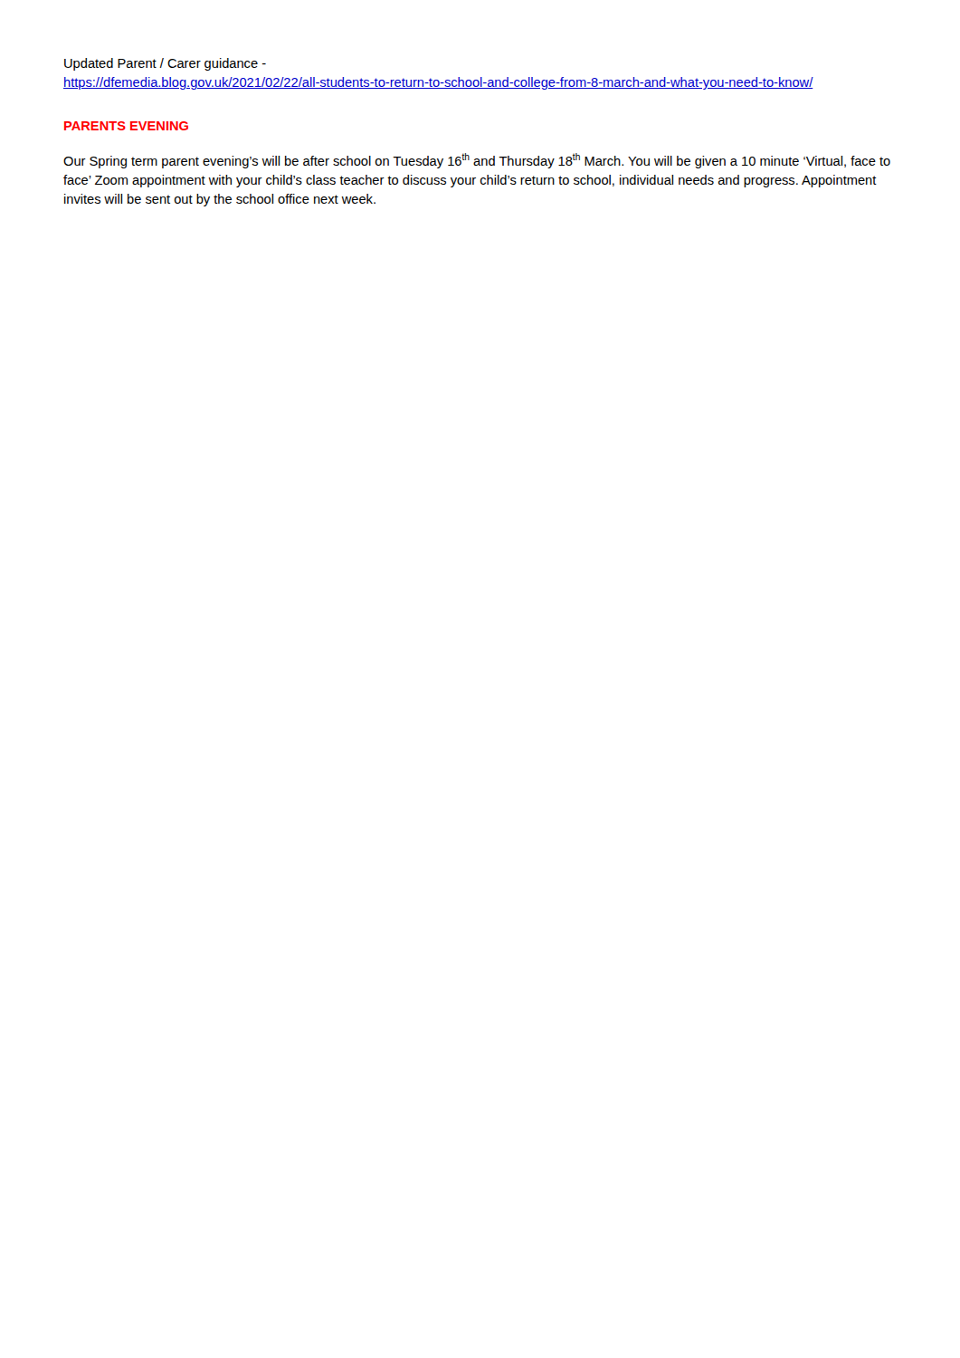Updated Parent / Carer guidance -
https://dfemedia.blog.gov.uk/2021/02/22/all-students-to-return-to-school-and-college-from-8-march-and-what-you-need-to-know/
PARENTS EVENING
Our Spring term parent evening’s will be after school on Tuesday 16th and Thursday 18th March. You will be given a 10 minute ‘Virtual, face to face’ Zoom appointment with your child’s class teacher to discuss your child’s return to school, individual needs and progress. Appointment invites will be sent out by the school office next week.